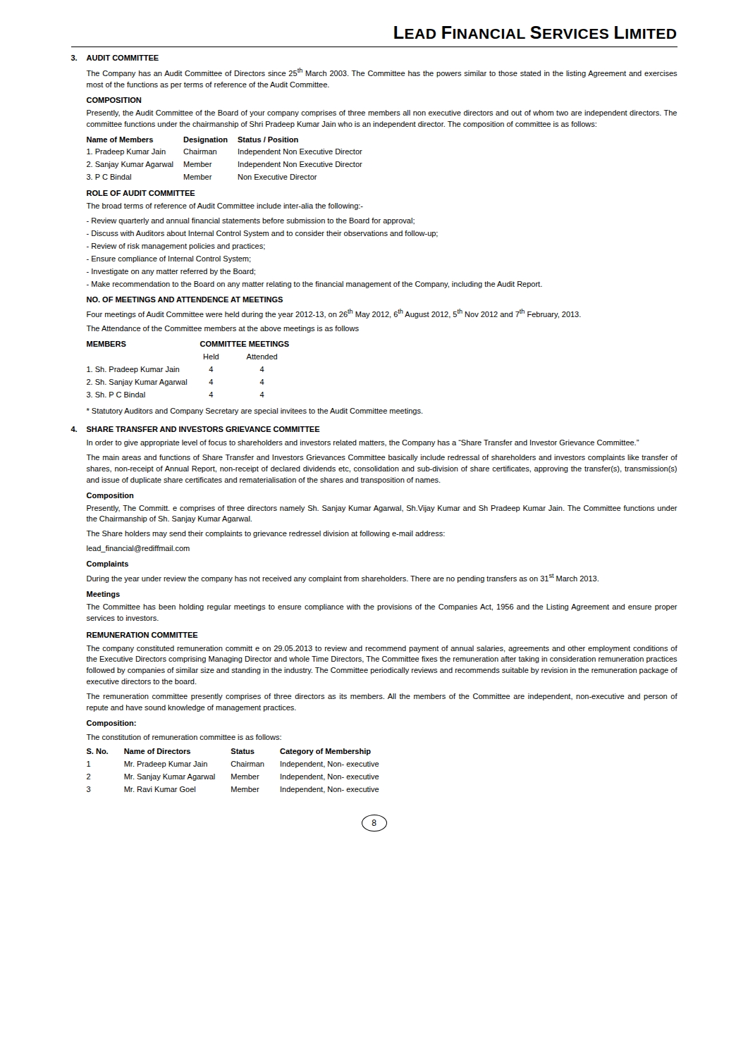LEAD FINANCIAL SERVICES LIMITED
3. AUDIT COMMITTEE
The Company has an Audit Committee of Directors since 25th March 2003. The Committee has the powers similar to those stated in the listing Agreement and exercises most of the functions as per terms of reference of the Audit Committee.
COMPOSITION
Presently, the Audit Committee of the Board of your company comprises of three members all non executive directors and out of whom two are independent directors. The committee functions under the chairmanship of Shri Pradeep Kumar Jain who is an independent director. The composition of committee is as follows:
| Name of Members | Designation | Status / Position |
| --- | --- | --- |
| 1. Pradeep Kumar Jain | Chairman | Independent Non Executive Director |
| 2. Sanjay Kumar Agarwal | Member | Independent Non Executive Director |
| 3. P C Bindal | Member | Non Executive Director |
ROLE OF AUDIT COMMITTEE
The broad terms of reference of Audit Committee include inter-alia the following:-
Review quarterly and annual financial statements before submission to the Board for approval;
Discuss with Auditors about Internal Control System and to consider their observations and follow-up;
Review of risk management policies and practices;
Ensure compliance of Internal Control System;
Investigate on any matter referred by the Board;
Make recommendation to the Board on any matter relating to the financial management of the Company, including the Audit Report.
NO. OF MEETINGS AND ATTENDENCE AT MEETINGS
Four meetings of Audit Committee were held during the year 2012-13, on 26th May 2012, 6th August 2012, 5th Nov 2012 and 7th February, 2013.
The Attendance of the Committee members at the above meetings is as follows
| MEMBERS | COMMITTEE MEETINGS |
| --- | --- |
| | Held | Attended |
| 1. Sh. Pradeep Kumar Jain | 4 | 4 |
| 2. Sh. Sanjay Kumar Agarwal | 4 | 4 |
| 3. Sh. P C Bindal | 4 | 4 |
* Statutory Auditors and Company Secretary are special invitees to the Audit Committee meetings.
4. SHARE TRANSFER AND INVESTORS GRIEVANCE COMMITTEE
In order to give appropriate level of focus to shareholders and investors related matters, the Company has a “Share Transfer and Investor Grievance Committee.”
The main areas and functions of Share Transfer and Investors Grievances Committee basically include redressal of shareholders and investors complaints like transfer of shares, non-receipt of Annual Report, non-receipt of declared dividends etc, consolidation and sub-division of share certificates, approving the transfer(s), transmission(s) and issue of duplicate share certificates and rematerialisation of the shares and transposition of names.
Composition
Presently, The Committ. e comprises of three directors namely Sh. Sanjay Kumar Agarwal, Sh.Vijay Kumar and Sh Pradeep Kumar Jain. The Committee functions under the Chairmanship of Sh. Sanjay Kumar Agarwal.
The Share holders may send their complaints to grievance redressel division at following e-mail address:
lead_financial@rediffmail.com
Complaints
During the year under review the company has not received any complaint from shareholders. There are no pending transfers as on 31st March 2013.
Meetings
The Committee has been holding regular meetings to ensure compliance with the provisions of the Companies Act, 1956 and the Listing Agreement and ensure proper services to investors.
REMUNERATION COMMITTEE
The company constituted remuneration committ e on 29.05.2013 to review and recommend payment of annual salaries, agreements and other employment conditions of the Executive Directors comprising Managing Director and whole Time Directors, The Committee fixes the remuneration after taking in consideration remuneration practices followed by companies of similar size and standing in the industry. The Committee periodically reviews and recommends suitable by revision in the remuneration package of executive directors to the board.
The remuneration committee presently comprises of three directors as its members. All the members of the Committee are independent, non-executive and person of repute and have sound knowledge of management practices.
Composition:
The constitution of remuneration committee is as follows:
| S. No. | Name of Directors | Status | Category of Membership |
| --- | --- | --- | --- |
| 1 | Mr. Pradeep Kumar Jain | Chairman | Independent, Non- executive |
| 2 | Mr. Sanjay Kumar Agarwal | Member | Independent, Non- executive |
| 3 | Mr. Ravi Kumar Goel | Member | Independent, Non- executive |
8